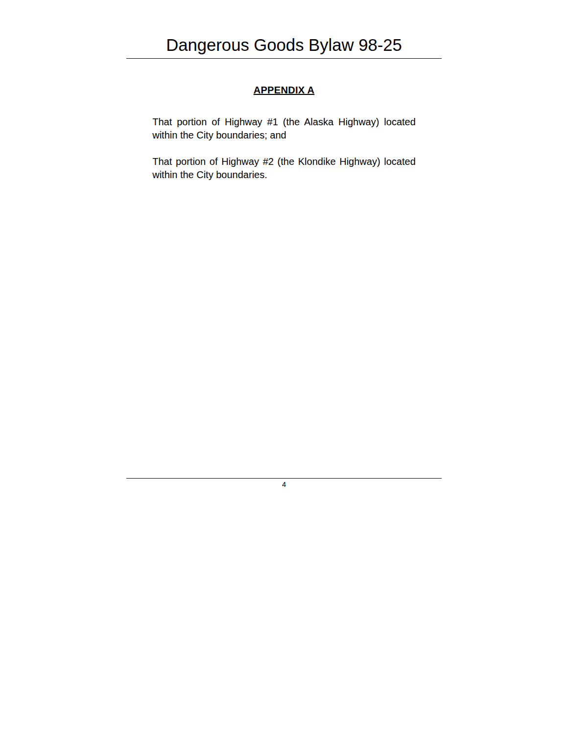Dangerous Goods Bylaw 98-25
APPENDIX A
That portion of Highway #1 (the Alaska Highway) located within the City boundaries; and
That portion of Highway #2 (the Klondike Highway) located within the City boundaries.
4